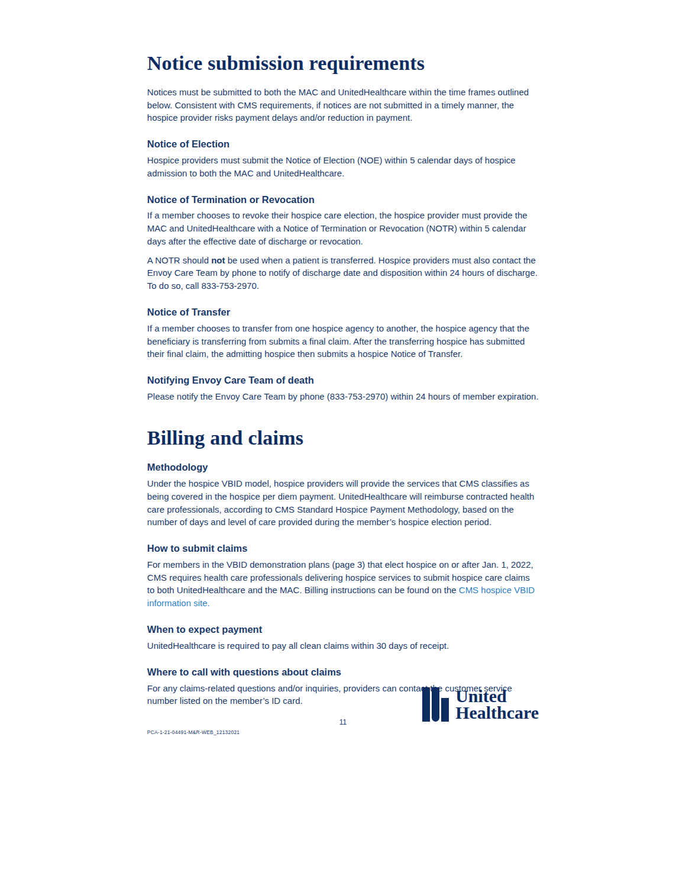Notice submission requirements
Notices must be submitted to both the MAC and UnitedHealthcare within the time frames outlined below. Consistent with CMS requirements, if notices are not submitted in a timely manner, the hospice provider risks payment delays and/or reduction in payment.
Notice of Election
Hospice providers must submit the Notice of Election (NOE) within 5 calendar days of hospice admission to both the MAC and UnitedHealthcare.
Notice of Termination or Revocation
If a member chooses to revoke their hospice care election, the hospice provider must provide the MAC and UnitedHealthcare with a Notice of Termination or Revocation (NOTR) within 5 calendar days after the effective date of discharge or revocation.
A NOTR should not be used when a patient is transferred. Hospice providers must also contact the Envoy Care Team by phone to notify of discharge date and disposition within 24 hours of discharge. To do so, call 833-753-2970.
Notice of Transfer
If a member chooses to transfer from one hospice agency to another, the hospice agency that the beneficiary is transferring from submits a final claim. After the transferring hospice has submitted their final claim, the admitting hospice then submits a hospice Notice of Transfer.
Notifying Envoy Care Team of death
Please notify the Envoy Care Team by phone (833-753-2970) within 24 hours of member expiration.
Billing and claims
Methodology
Under the hospice VBID model, hospice providers will provide the services that CMS classifies as being covered in the hospice per diem payment. UnitedHealthcare will reimburse contracted health care professionals, according to CMS Standard Hospice Payment Methodology, based on the number of days and level of care provided during the member’s hospice election period.
How to submit claims
For members in the VBID demonstration plans (page 3) that elect hospice on or after Jan. 1, 2022, CMS requires health care professionals delivering hospice services to submit hospice care claims to both UnitedHealthcare and the MAC. Billing instructions can be found on the CMS hospice VBID information site.
When to expect payment
UnitedHealthcare is required to pay all clean claims within 30 days of receipt.
Where to call with questions about claims
For any claims-related questions and/or inquiries, providers can contact the customer service number listed on the member’s ID card.
United Healthcare
11
PCA-1-21-04491-M&R-WEB_12132021